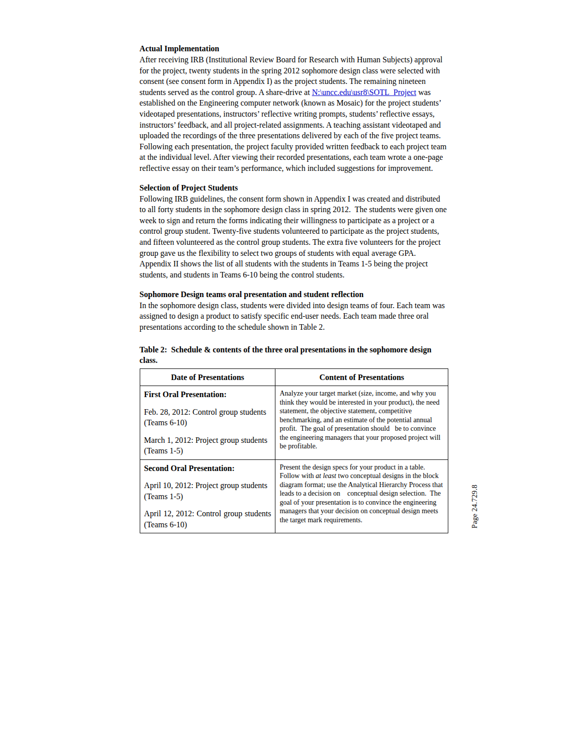Actual Implementation
After receiving IRB (Institutional Review Board for Research with Human Subjects) approval for the project, twenty students in the spring 2012 sophomore design class were selected with consent (see consent form in Appendix I) as the project students. The remaining nineteen students served as the control group. A share-drive at N:\uncc.edu\usr8\SOTL_Project was established on the Engineering computer network (known as Mosaic) for the project students’ videotaped presentations, instructors’ reflective writing prompts, students’ reflective essays, instructors’ feedback, and all project-related assignments. A teaching assistant videotaped and uploaded the recordings of the three presentations delivered by each of the five project teams. Following each presentation, the project faculty provided written feedback to each project team at the individual level. After viewing their recorded presentations, each team wrote a one-page reflective essay on their team’s performance, which included suggestions for improvement.
Selection of Project Students
Following IRB guidelines, the consent form shown in Appendix I was created and distributed to all forty students in the sophomore design class in spring 2012. The students were given one week to sign and return the forms indicating their willingness to participate as a project or a control group student. Twenty-five students volunteered to participate as the project students, and fifteen volunteered as the control group students. The extra five volunteers for the project group gave us the flexibility to select two groups of students with equal average GPA. Appendix II shows the list of all students with the students in Teams 1-5 being the project students, and students in Teams 6-10 being the control students.
Sophomore Design teams oral presentation and student reflection
In the sophomore design class, students were divided into design teams of four. Each team was assigned to design a product to satisfy specific end-user needs. Each team made three oral presentations according to the schedule shown in Table 2.
Table 2: Schedule & contents of the three oral presentations in the sophomore design class.
| Date of Presentations | Content of Presentations |
| --- | --- |
| First Oral Presentation: Feb. 28, 2012: Control group students (Teams 6-10) March 1, 2012: Project group students (Teams 1-5) | Analyze your target market (size, income, and why you think they would be interested in your product), the need statement, the objective statement, competitive benchmarking, and an estimate of the potential annual profit. The goal of presentation should be to convince the engineering managers that your proposed project will be profitable. |
| Second Oral Presentation: April 10, 2012: Project group students (Teams 1-5) April 12, 2012: Control group students (Teams 6-10) | Present the design specs for your product in a table. Follow with at least two conceptual designs in the block diagram format; use the Analytical Hierarchy Process that leads to a decision on conceptual design selection. The goal of your presentation is to convince the engineering managers that your decision on conceptual design meets the target mark requirements. |
Page 24.729.8